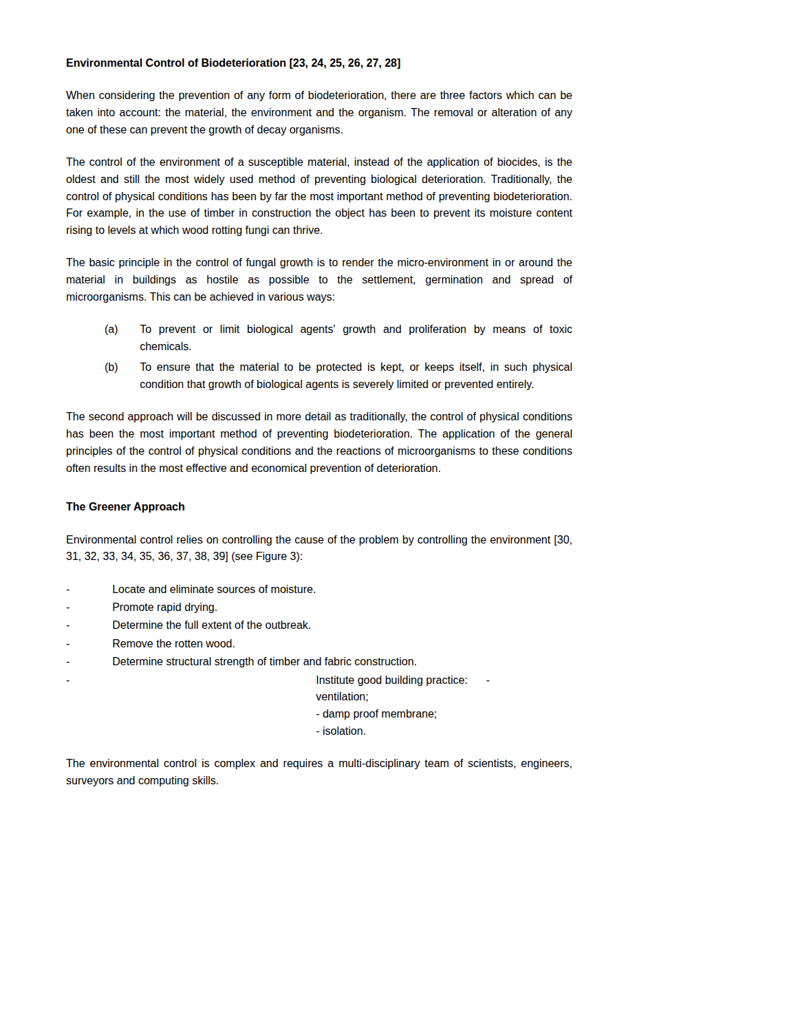Environmental Control of Biodeterioration [23, 24, 25, 26, 27, 28]
When considering the prevention of any form of biodeterioration, there are three factors which can be taken into account: the material, the environment and the organism. The removal or alteration of any one of these can prevent the growth of decay organisms.
The control of the environment of a susceptible material, instead of the application of biocides, is the oldest and still the most widely used method of preventing biological deterioration. Traditionally, the control of physical conditions has been by far the most important method of preventing biodeterioration. For example, in the use of timber in construction the object has been to prevent its moisture content rising to levels at which wood rotting fungi can thrive.
The basic principle in the control of fungal growth is to render the micro-environment in or around the material in buildings as hostile as possible to the settlement, germination and spread of microorganisms. This can be achieved in various ways:
(a) To prevent or limit biological agents' growth and proliferation by means of toxic chemicals.
(b) To ensure that the material to be protected is kept, or keeps itself, in such physical condition that growth of biological agents is severely limited or prevented entirely.
The second approach will be discussed in more detail as traditionally, the control of physical conditions has been the most important method of preventing biodeterioration. The application of the general principles of the control of physical conditions and the reactions of microorganisms to these conditions often results in the most effective and economical prevention of deterioration.
The Greener Approach
Environmental control relies on controlling the cause of the problem by controlling the environment [30, 31, 32, 33, 34, 35, 36, 37, 38, 39] (see Figure 3):
-Locate and eliminate sources of moisture.
-Promote rapid drying.
-Determine the full extent of the outbreak.
-Remove the rotten wood.
-Determine structural strength of timber and fabric construction.
-
Institute good building practice: -
ventilation;
- damp proof membrane;
- isolation.
The environmental control is complex and requires a multi-disciplinary team of scientists, engineers, surveyors and computing skills.